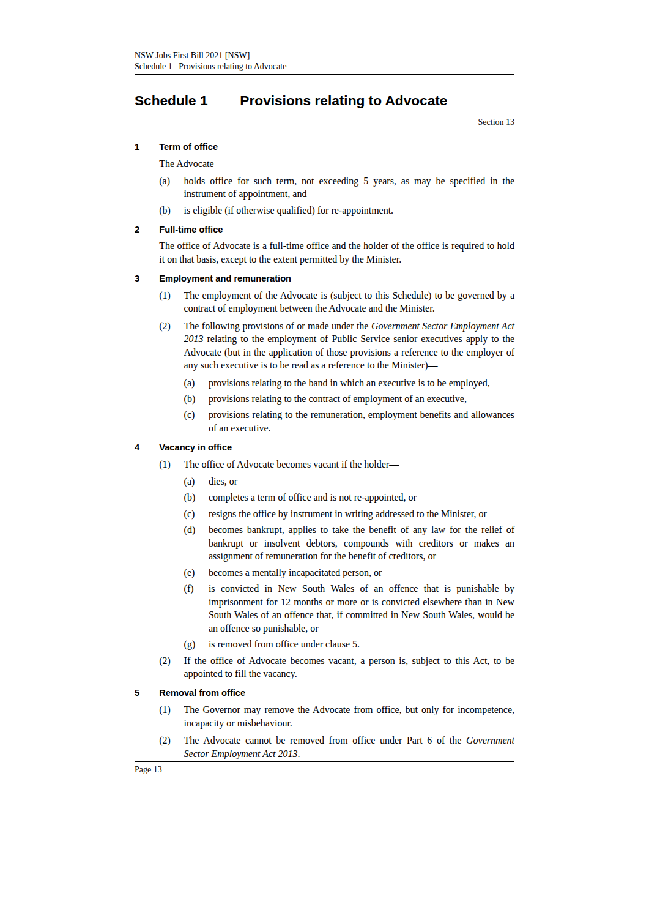NSW Jobs First Bill 2021 [NSW]
Schedule 1 Provisions relating to Advocate
Schedule 1 Provisions relating to Advocate
Section 13
1 Term of office
The Advocate—
(a) holds office for such term, not exceeding 5 years, as may be specified in the instrument of appointment, and
(b) is eligible (if otherwise qualified) for re-appointment.
2 Full-time office
The office of Advocate is a full-time office and the holder of the office is required to hold it on that basis, except to the extent permitted by the Minister.
3 Employment and remuneration
(1) The employment of the Advocate is (subject to this Schedule) to be governed by a contract of employment between the Advocate and the Minister.
(2) The following provisions of or made under the Government Sector Employment Act 2013 relating to the employment of Public Service senior executives apply to the Advocate (but in the application of those provisions a reference to the employer of any such executive is to be read as a reference to the Minister)—
(a) provisions relating to the band in which an executive is to be employed,
(b) provisions relating to the contract of employment of an executive,
(c) provisions relating to the remuneration, employment benefits and allowances of an executive.
4 Vacancy in office
(1) The office of Advocate becomes vacant if the holder—
(a) dies, or
(b) completes a term of office and is not re-appointed, or
(c) resigns the office by instrument in writing addressed to the Minister, or
(d) becomes bankrupt, applies to take the benefit of any law for the relief of bankrupt or insolvent debtors, compounds with creditors or makes an assignment of remuneration for the benefit of creditors, or
(e) becomes a mentally incapacitated person, or
(f) is convicted in New South Wales of an offence that is punishable by imprisonment for 12 months or more or is convicted elsewhere than in New South Wales of an offence that, if committed in New South Wales, would be an offence so punishable, or
(g) is removed from office under clause 5.
(2) If the office of Advocate becomes vacant, a person is, subject to this Act, to be appointed to fill the vacancy.
5 Removal from office
(1) The Governor may remove the Advocate from office, but only for incompetence, incapacity or misbehaviour.
(2) The Advocate cannot be removed from office under Part 6 of the Government Sector Employment Act 2013.
Page 13